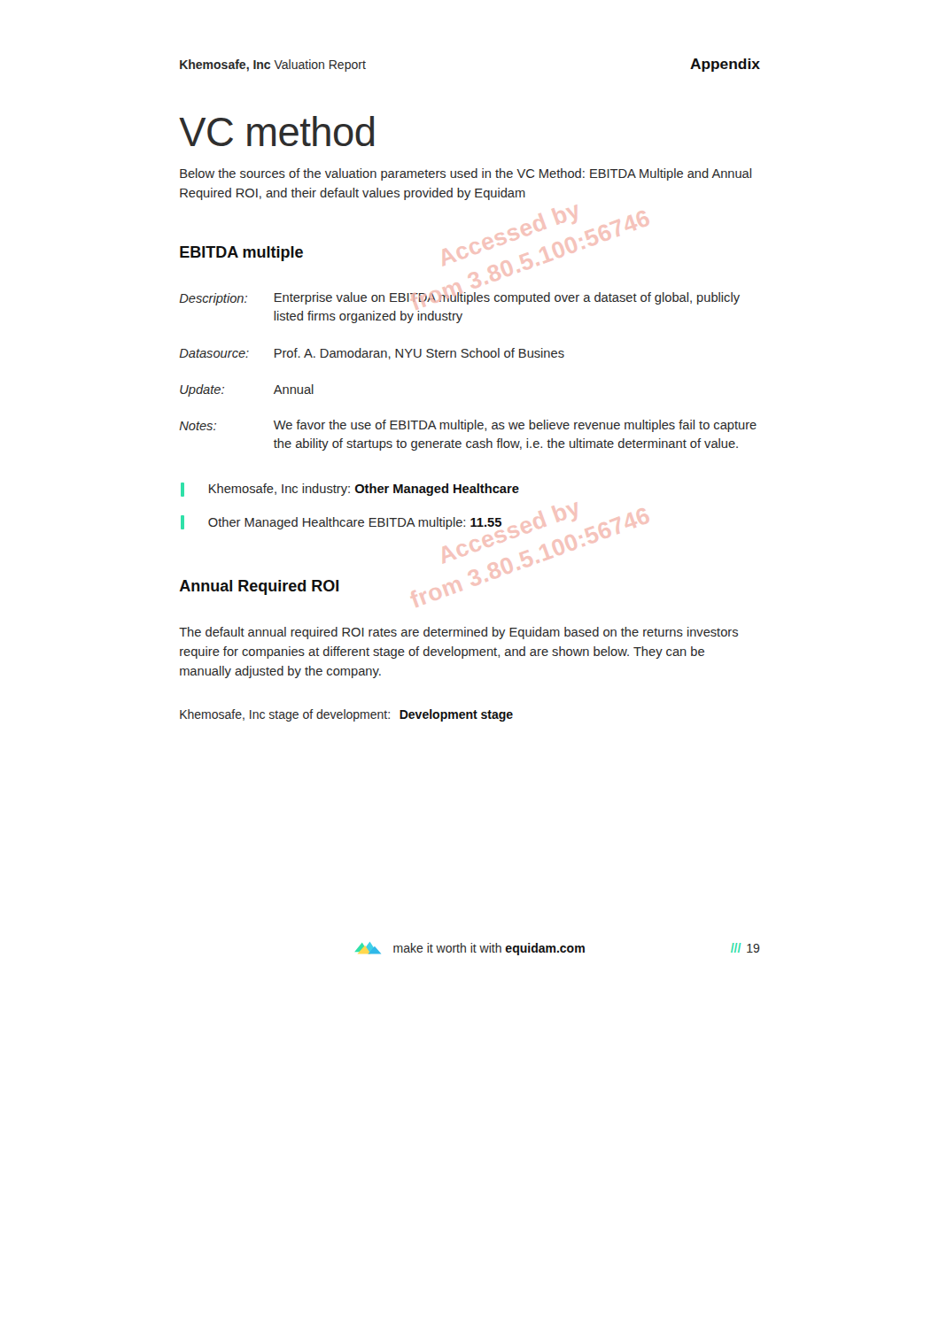Khemosafe, Inc Valuation Report
Appendix
VC method
Below the sources of the valuation parameters used in the VC Method: EBITDA Multiple and Annual Required ROI, and their default values provided by Equidam
EBITDA multiple
Description:
Enterprise value on EBITDA multiples computed over a dataset of global, publicly listed firms organized by industry
Datasource:
Prof. A. Damodaran, NYU Stern School of Busines
Update:
Annual
Notes:
We favor the use of EBITDA multiple, as we believe revenue multiples fail to capture the ability of startups to generate cash flow, i.e. the ultimate determinant of value.
Khemosafe, Inc industry: Other Managed Healthcare
Other Managed Healthcare EBITDA multiple: 11.55
Annual Required ROI
The default annual required ROI rates are determined by Equidam based on the returns investors require for companies at different stage of development, and are shown below. They can be manually adjusted by the company.
Khemosafe, Inc stage of development: Development stage
Accessed by from 3.80.5.100:56746
Accessed by from 3.80.5.100:56746
make it worth it with equidam.com
/// 19